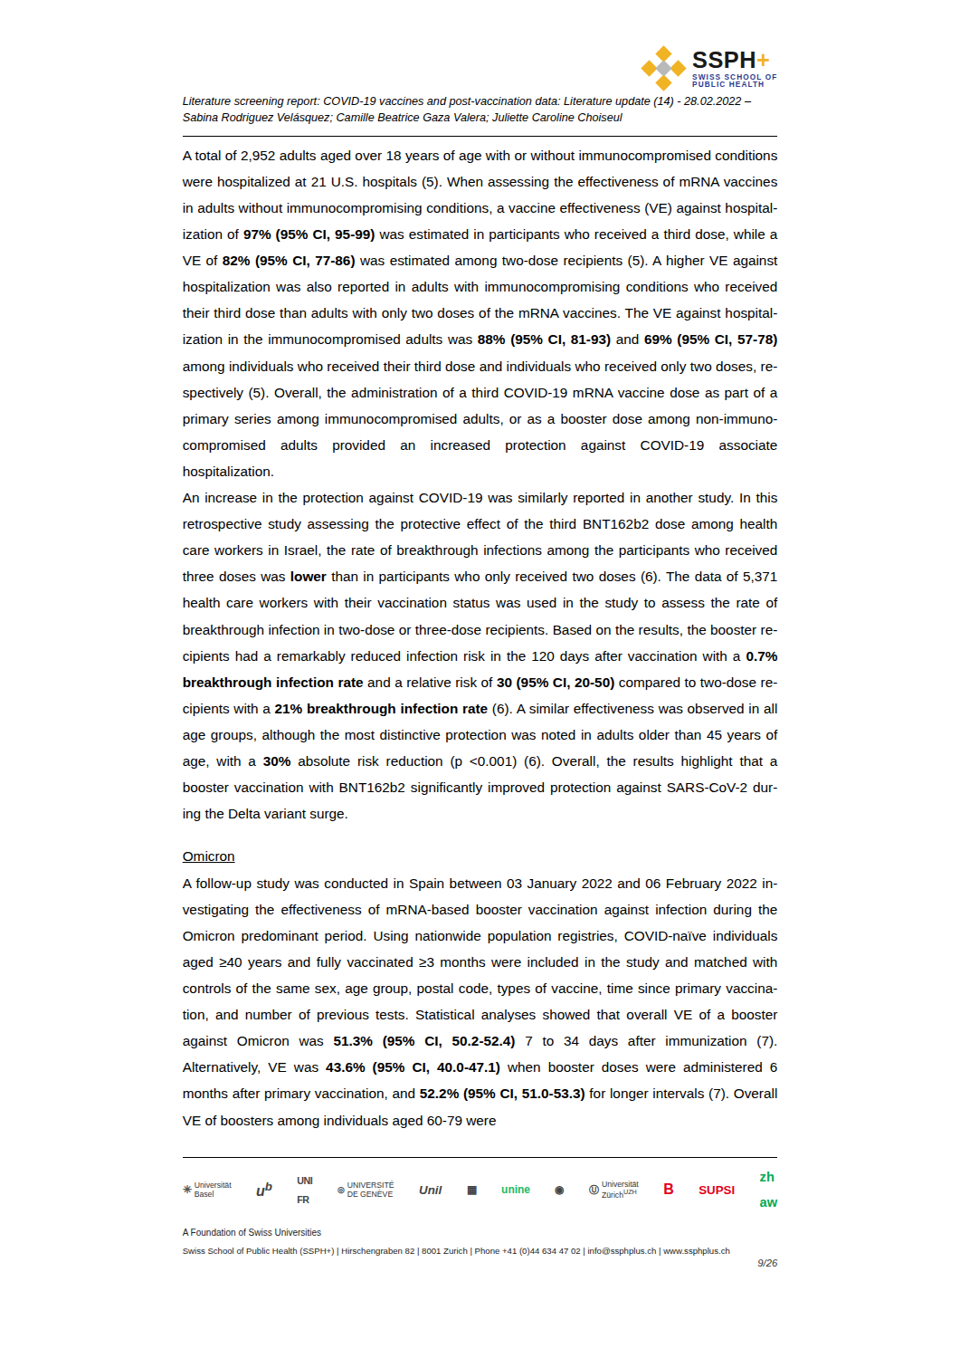SSPH+
SWISS SCHOOL OF
PUBLIC HEALTH
Literature screening report: COVID-19 vaccines and post-vaccination data: Literature update (14) - 28.02.2022 – Sabina Rodriguez Velásquez; Camille Beatrice Gaza Valera; Juliette Caroline Choiseul
A total of 2,952 adults aged over 18 years of age with or without immunocompromised conditions were hospitalized at 21 U.S. hospitals (5). When assessing the effectiveness of mRNA vaccines in adults without immunocompromising conditions, a vaccine effectiveness (VE) against hospitalization of 97% (95% CI, 95-99) was estimated in participants who received a third dose, while a VE of 82% (95% CI, 77-86) was estimated among two-dose recipients (5). A higher VE against hospitalization was also reported in adults with immunocompromising conditions who received their third dose than adults with only two doses of the mRNA vaccines. The VE against hospitalization in the immunocompromised adults was 88% (95% CI, 81-93) and 69% (95% CI, 57-78) among individuals who received their third dose and individuals who received only two doses, respectively (5). Overall, the administration of a third COVID-19 mRNA vaccine dose as part of a primary series among immunocompromised adults, or as a booster dose among non-immunocompromised adults provided an increased protection against COVID-19 associate hospitalization.
An increase in the protection against COVID-19 was similarly reported in another study. In this retrospective study assessing the protective effect of the third BNT162b2 dose among health care workers in Israel, the rate of breakthrough infections among the participants who received three doses was lower than in participants who only received two doses (6). The data of 5,371 health care workers with their vaccination status was used in the study to assess the rate of breakthrough infection in two-dose or three-dose recipients. Based on the results, the booster recipients had a remarkably reduced infection risk in the 120 days after vaccination with a 0.7% breakthrough infection rate and a relative risk of 30 (95% CI, 20-50) compared to two-dose recipients with a 21% breakthrough infection rate (6). A similar effectiveness was observed in all age groups, although the most distinctive protection was noted in adults older than 45 years of age, with a 30% absolute risk reduction (p <0.001) (6). Overall, the results highlight that a booster vaccination with BNT162b2 significantly improved protection against SARS-CoV-2 during the Delta variant surge.
Omicron
A follow-up study was conducted in Spain between 03 January 2022 and 06 February 2022 investigating the effectiveness of mRNA-based booster vaccination against infection during the Omicron predominant period. Using nationwide population registries, COVID-naïve individuals aged ≥40 years and fully vaccinated ≥3 months were included in the study and matched with controls of the same sex, age group, postal code, types of vaccine, time since primary vaccination, and number of previous tests. Statistical analyses showed that overall VE of a booster against Omicron was 51.3% (95% CI, 50.2-52.4) 7 to 34 days after immunization (7). Alternatively, VE was 43.6% (95% CI, 40.0-47.1) when booster doses were administered 6 months after primary vaccination, and 52.2% (95% CI, 51.0-53.3) for longer intervals (7). Overall VE of boosters among individuals aged 60-79 were
✳Universität
Basel
ub
UNI
FR
◎UNIVERSITÉ
DE GENÈVE
Unil
▦
unine
◉
ⓊUniversität
ZürichUZH
B
SUPSI
zh
aw
A Foundation of Swiss Universities
Swiss School of Public Health (SSPH+) | Hirschengraben 82 | 8001 Zurich | Phone +41 (0)44 634 47 02 | info@ssphplus.ch | www.ssphplus.ch
9/26